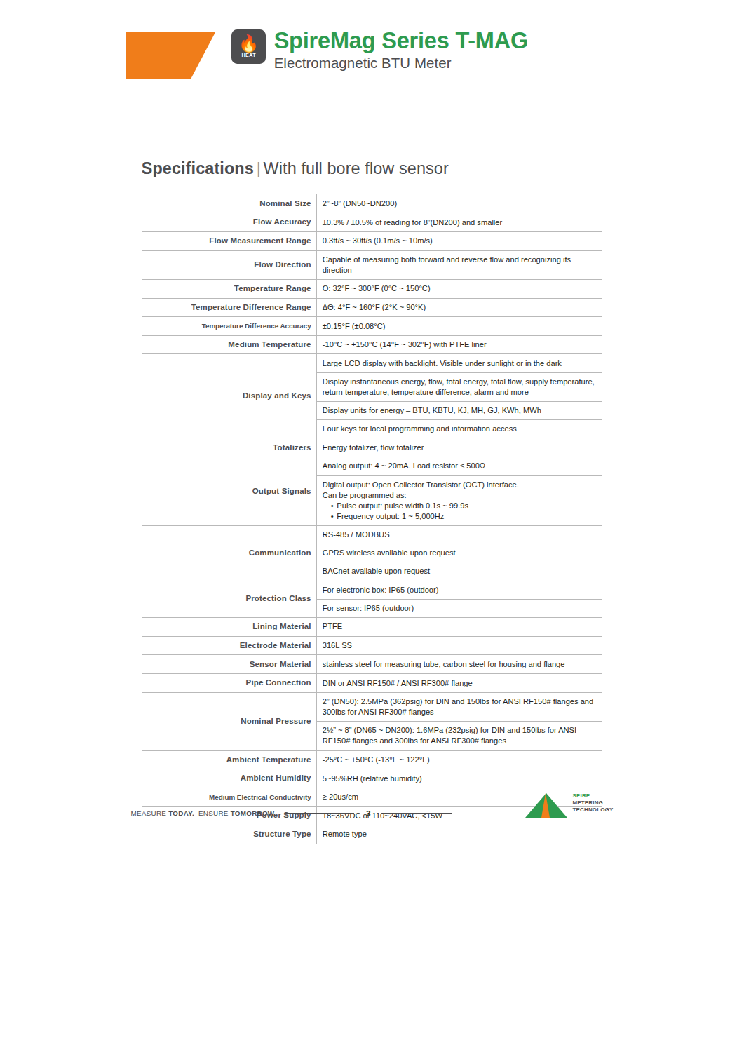🔥 HEAT
SpireMag Series T-MAG
Electromagnetic BTU Meter
Specifications|With full bore flow sensor
| Nominal Size | 2”~8” (DN50~DN200) |
| Flow Accuracy | ±0.3% / ±0.5% of reading for 8”(DN200) and smaller |
| Flow Measurement Range | 0.3ft/s ~ 30ft/s (0.1m/s ~ 10m/s) |
| Flow Direction | Capable of measuring both forward and reverse flow and recognizing its direction |
| Temperature Range | Θ: 32°F ~ 300°F (0°C ~ 150°C) |
| Temperature Difference Range | ΔΘ: 4°F ~ 160°F (2°K ~ 90°K) |
| Temperature Difference Accuracy | ±0.15°F (±0.08°C) |
| Medium Temperature | -10°C ~ +150°C (14°F ~ 302°F) with PTFE liner |
| Display and Keys | Large LCD display with backlight. Visible under sunlight or in the dark |
| Display instantaneous energy, flow, total energy, total flow, supply temperature, return temperature, temperature difference, alarm and more |
| Display units for energy – BTU, KBTU, KJ, MH, GJ, KWh, MWh |
| Four keys for local programming and information access |
| Totalizers | Energy totalizer, flow totalizer |
| Output Signals | Analog output: 4 ~ 20mA. Load resistor ≤ 500Ω |
| Digital output: Open Collector Transistor (OCT) interface. Can be programmed as: Pulse output: pulse width 0.1s ~ 99.9s Frequency output: 1 ~ 5,000Hz |
| Communication | RS-485 / MODBUS |
| GPRS wireless available upon request |
| BACnet available upon request |
| Protection Class | For electronic box: IP65 (outdoor) |
| For sensor: IP65 (outdoor) |
| Lining Material | PTFE |
| Electrode Material | 316L SS |
| Sensor Material | stainless steel for measuring tube, carbon steel for housing and flange |
| Pipe Connection | DIN or ANSI RF150# / ANSI RF300# flange |
| Nominal Pressure | 2” (DN50): 2.5MPa (362psig) for DIN and 150lbs for ANSI RF150# flanges and 300lbs for ANSI RF300# flanges |
| 2½” ~ 8” (DN65 ~ DN200): 1.6MPa (232psig) for DIN and 150lbs for ANSI RF150# flanges and 300lbs for ANSI RF300# flanges |
| Ambient Temperature | -25°C ~ +50°C (-13°F ~ 122°F) |
| Ambient Humidity | 5~95%RH (relative humidity) |
| Medium Electrical Conductivity | ≥ 20us/cm |
| Power Supply | 18~36VDC or 110~240VAC, <15W |
| Structure Type | Remote type |
MEASURE TODAY. ENSURE TOMORROW. 3
SPIRE
METERING
TECHNOLOGY